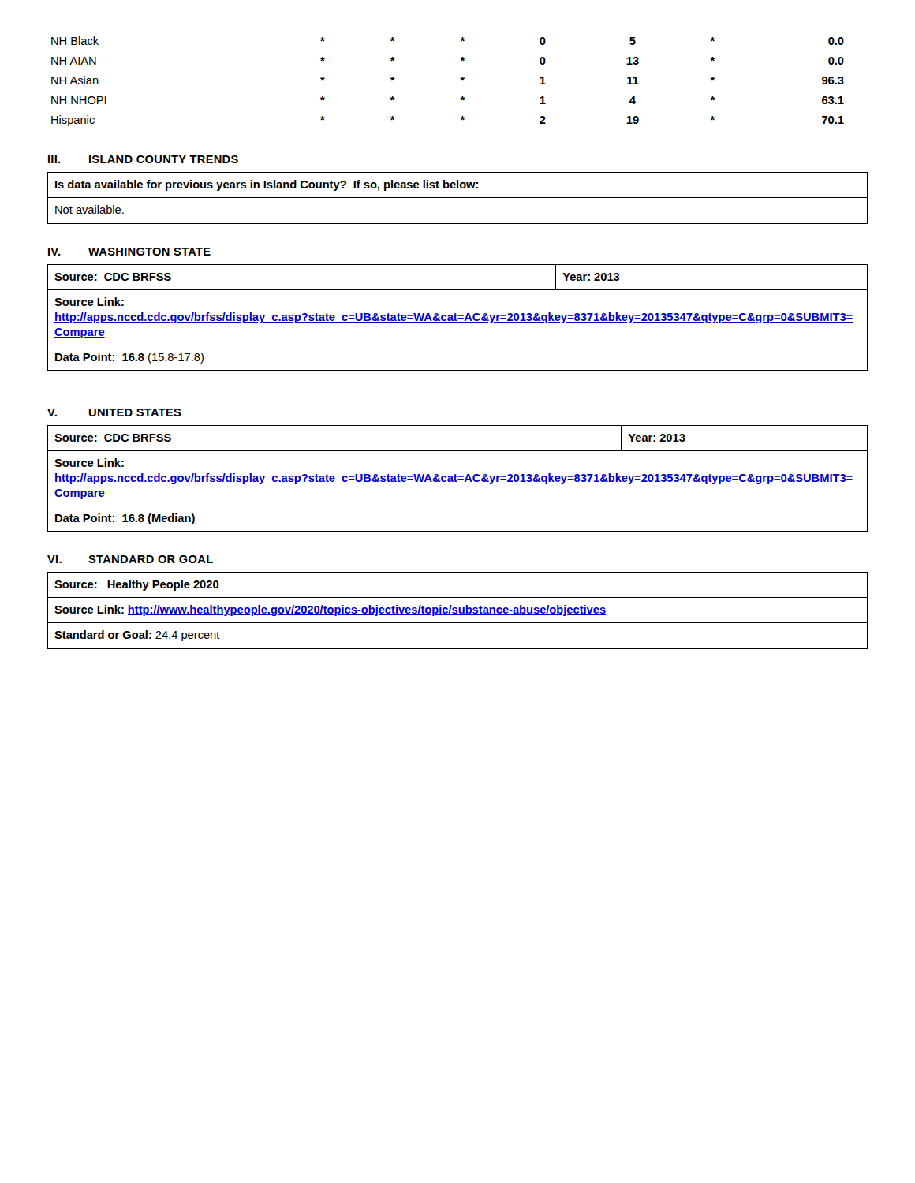| NH Black | * | * | * | 0 | 5 | * | 0.0 |
| NH AIAN | * | * | * | 0 | 13 | * | 0.0 |
| NH Asian | * | * | * | 1 | 11 | * | 96.3 |
| NH NHOPI | * | * | * | 1 | 4 | * | 63.1 |
| Hispanic | * | * | * | 2 | 19 | * | 70.1 |
III. ISLAND COUNTY TRENDS
| Is data available for previous years in Island County? If so, please list below: |
| Not available. |
IV. WASHINGTON STATE
| Source: CDC BRFSS | Year: 2013 |
| Source Link: http://apps.nccd.cdc.gov/brfss/display_c.asp?state_c=UB&state=WA&cat=AC&yr=2013&qkey=8371&bkey=20135347&qtype=C&grp=0&SUBMIT3=Compare |
| Data Point: 16.8 (15.8-17.8) |
V. UNITED STATES
| Source: CDC BRFSS | Year: 2013 |
| Source Link: http://apps.nccd.cdc.gov/brfss/display_c.asp?state_c=UB&state=WA&cat=AC&yr=2013&qkey=8371&bkey=20135347&qtype=C&grp=0&SUBMIT3=Compare |
| Data Point: 16.8 (Median) |
VI. STANDARD OR GOAL
| Source: Healthy People 2020 |
| Source Link: http://www.healthypeople.gov/2020/topics-objectives/topic/substance-abuse/objectives |
| Standard or Goal: 24.4 percent |